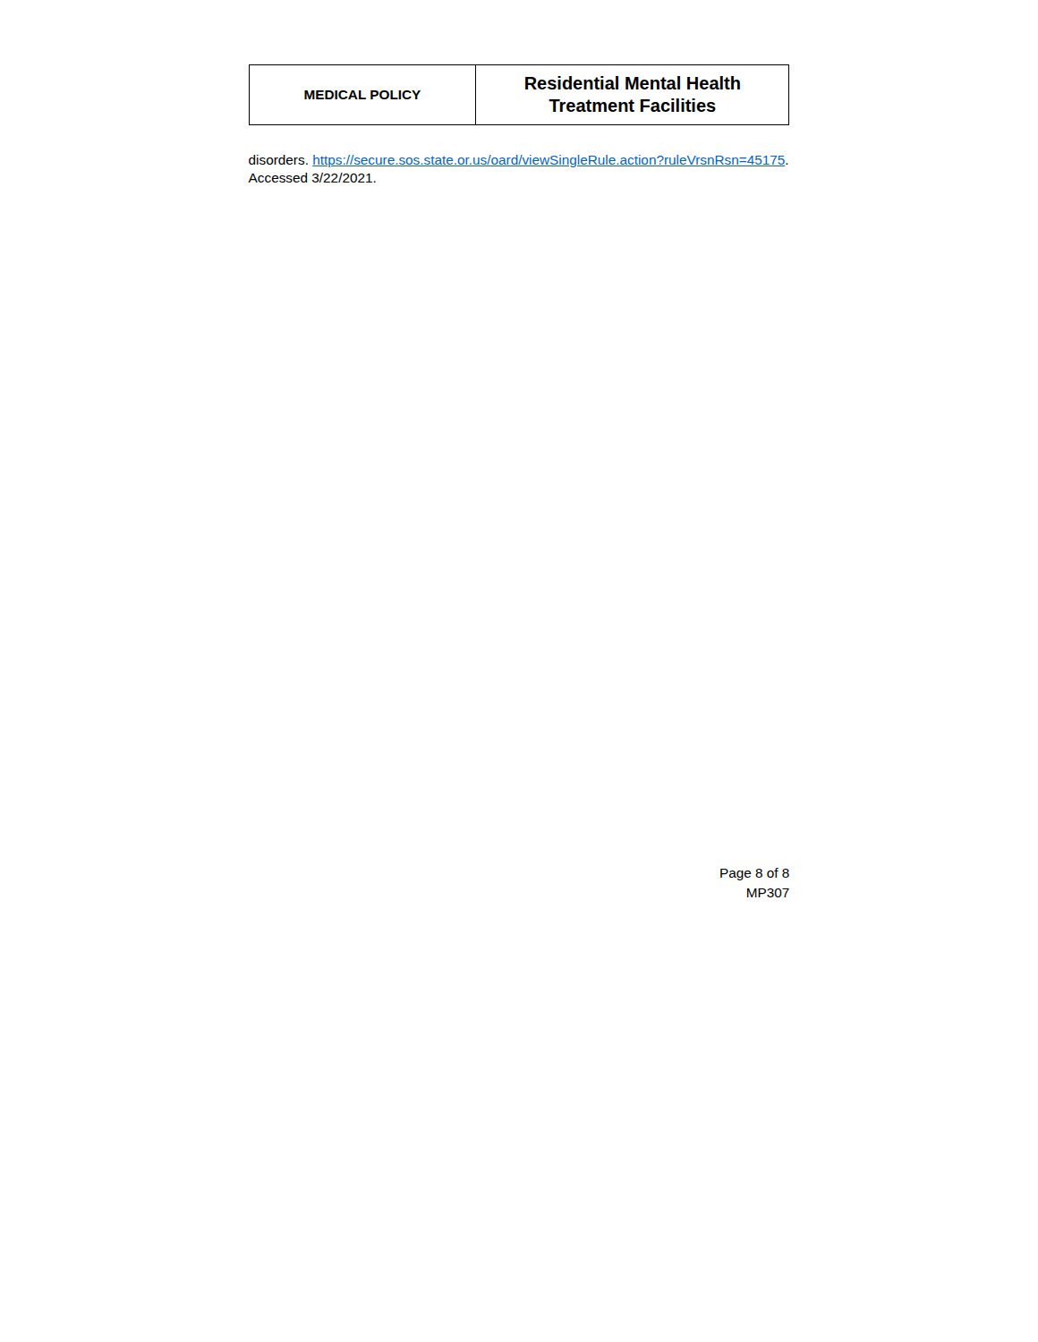| MEDICAL POLICY | Residential Mental Health Treatment Facilities |
disorders. https://secure.sos.state.or.us/oard/viewSingleRule.action?ruleVrsnRsn=45175. Accessed 3/22/2021.
Page 8 of 8
MP307